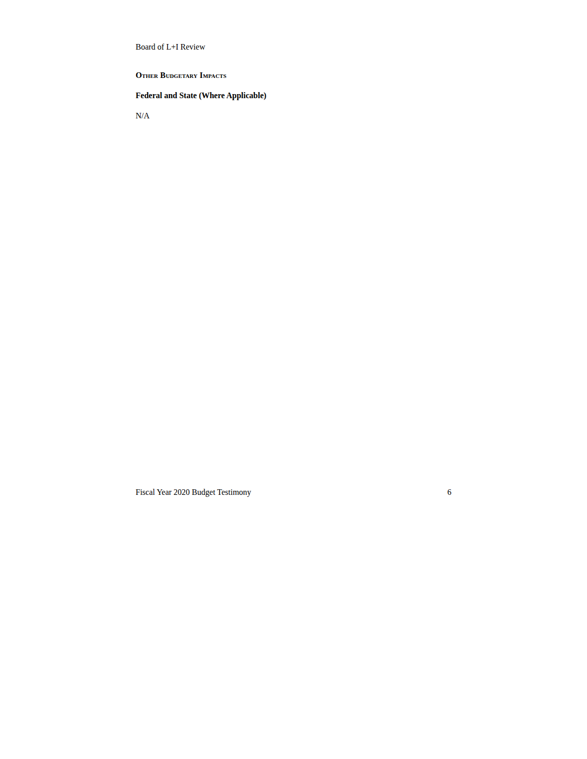Board of L+I Review
Other Budgetary Impacts
Federal and State (Where Applicable)
N/A
Fiscal Year 2020 Budget Testimony 6